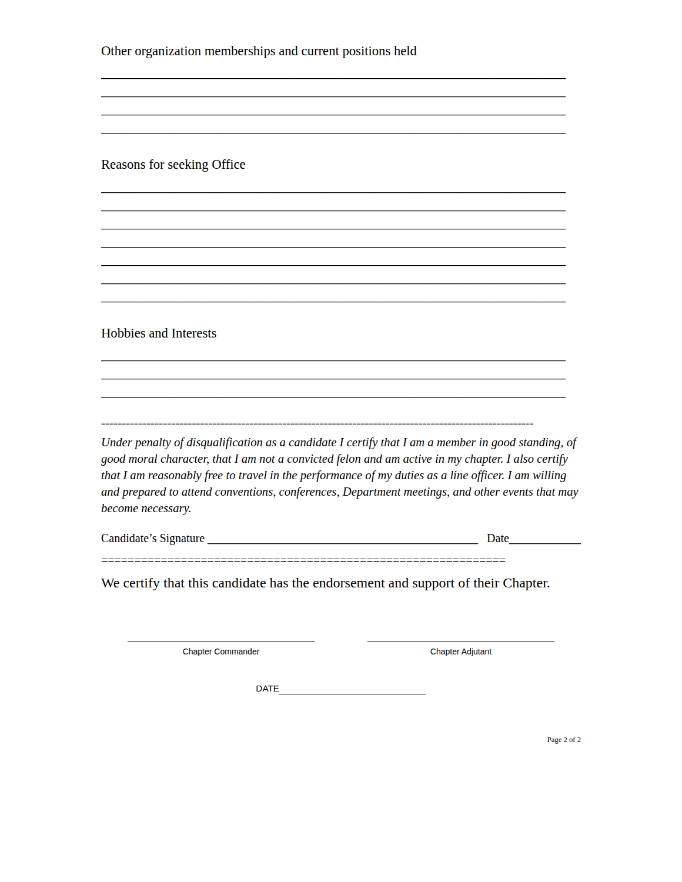Other organization memberships and current positions held
_______________________________________________________________________________ _______________________________________________________________________________ _______________________________________________________________________________ _______________________________________________________________________________
Reasons for seeking Office
_______________________________________________________________________________ _______________________________________________________________________________ _______________________________________________________________________________ _______________________________________________________________________________ _______________________________________________________________________________ _______________________________________________________________________________ _______________________________________________________________________________
Hobbies and Interests
_______________________________________________________________________________ _______________________________________________________________________________ _______________________________________________________________________________
=========================================================================================================
Under penalty of disqualification as a candidate I certify that I am a member in good standing, of good moral character, that I am not a convicted felon and am active in my chapter. I also certify that I am reasonably free to travel in the performance of my duties as a line officer. I am willing and prepared to attend conventions, conferences, Department meetings, and other events that may become necessary.
Candidate’s Signature ______________________________________________ Date_______________________
=============================================================
We certify that this candidate has the endorsement and support of their Chapter.
| Chapter Commander | Chapter Adjutant |
DATE
Page 2 of 2